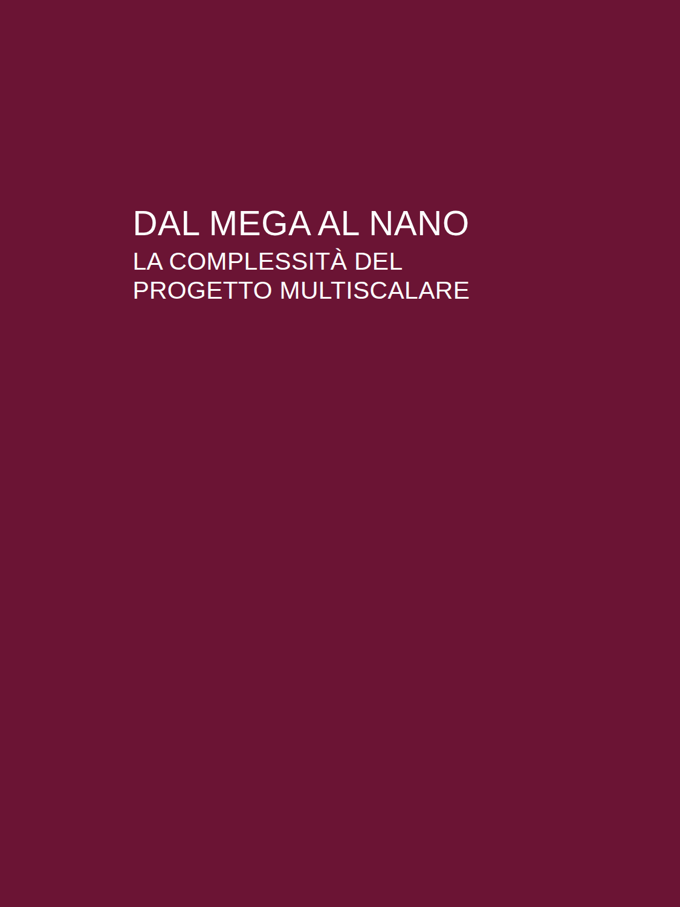Dal mega al nano
La complessità del
progetto multiscalare